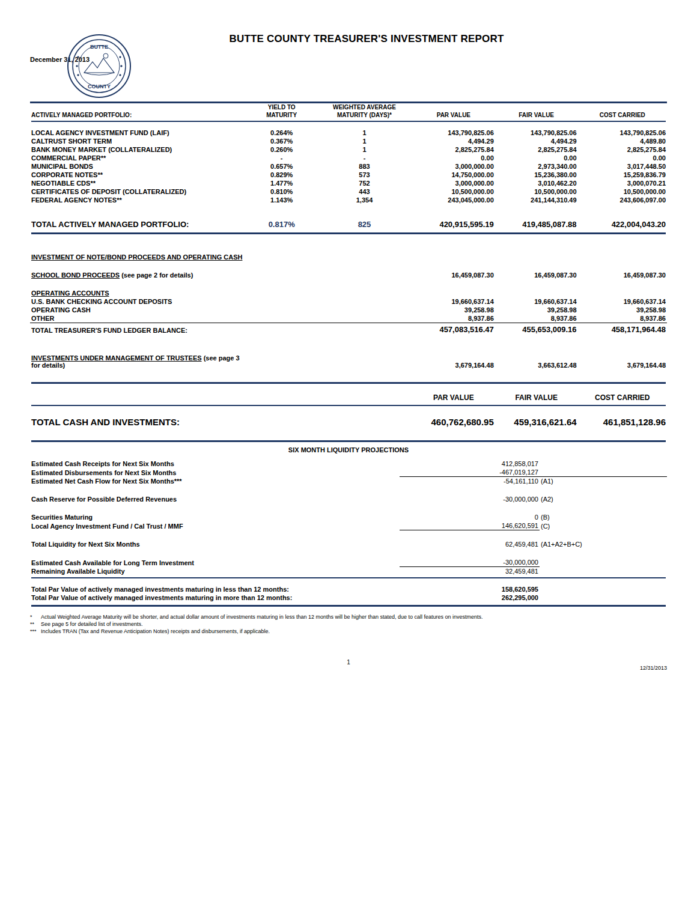BUTTE COUNTY
BUTTE COUNTY TREASURER'S INVESTMENT REPORT
December 31, 2013
| | YIELD TO | WEIGHTED AVERAGE | | | |
| ACTIVELY MANAGED PORTFOLIO: | MATURITY | MATURITY (DAYS)* | PAR VALUE | FAIR VALUE | COST CARRIED |
| LOCAL AGENCY INVESTMENT FUND (LAIF) | 0.264% | 1 | 143,790,825.06 | 143,790,825.06 | 143,790,825.06 |
| CALTRUST SHORT TERM | 0.367% | 1 | 4,494.29 | 4,494.29 | 4,489.80 |
| BANK MONEY MARKET (COLLATERALIZED) | 0.260% | 1 | 2,825,275.84 | 2,825,275.84 | 2,825,275.84 |
| COMMERCIAL PAPER** | - | - | 0.00 | 0.00 | 0.00 |
| MUNICIPAL BONDS | 0.657% | 883 | 3,000,000.00 | 2,973,340.00 | 3,017,448.50 |
| CORPORATE NOTES** | 0.829% | 573 | 14,750,000.00 | 15,236,380.00 | 15,259,836.79 |
| NEGOTIABLE CDS** | 1.477% | 752 | 3,000,000.00 | 3,010,462.20 | 3,000,070.21 |
| CERTIFICATES OF DEPOSIT (COLLATERALIZED) | 0.810% | 443 | 10,500,000.00 | 10,500,000.00 | 10,500,000.00 |
| FEDERAL AGENCY NOTES** | 1.143% | 1,354 | 243,045,000.00 | 241,144,310.49 | 243,606,097.00 |
| TOTAL ACTIVELY MANAGED PORTFOLIO: | 0.817% | 825 | 420,915,595.19 | 419,485,087.88 | 422,004,043.20 |
| INVESTMENT OF NOTE/BOND PROCEEDS AND OPERATING CASH |
| SCHOOL BOND PROCEEDS (see page 2 for details) | | | 16,459,087.30 | 16,459,087.30 | 16,459,087.30 |
| OPERATING ACCOUNTS | |
| U.S. BANK CHECKING ACCOUNT DEPOSITS | | | 19,660,637.14 | 19,660,637.14 | 19,660,637.14 |
| OPERATING CASH | | | 39,258.98 | 39,258.98 | 39,258.98 |
| OTHER | | | 8,937.86 | 8,937.86 | 8,937.86 |
| TOTAL TREASURER'S FUND LEDGER BALANCE: | | | 457,083,516.47 | 455,653,009.16 | 458,171,964.48 |
| INVESTMENTS UNDER MANAGEMENT OF TRUSTEES (see page 3 for details) | | | 3,679,164.48 | 3,663,612.48 | 3,679,164.48 |
| | PAR VALUE | FAIR VALUE | COST CARRIED |
| TOTAL CASH AND INVESTMENTS: | | 460,762,680.95 | 459,316,621.64 | 461,851,128.96 |
SIX MONTH LIQUIDITY PROJECTIONS
| Estimated Cash Receipts for Next Six Months | 412,858,017 | |
| Estimated Disbursements for Next Six Months | -467,019,127 | |
| Estimated Net Cash Flow for Next Six Months*** | -54,161,110 | (A1) |
| Cash Reserve for Possible Deferred Revenues | -30,000,000 | (A2) |
| Securities Maturing | 0 | (B) |
| Local Agency Investment Fund / Cal Trust / MMF | 146,620,591 | (C) |
| Total Liquidity for Next Six Months | 62,459,481 | (A1+A2+B+C) |
| Estimated Cash Available for Long Term Investment | -30,000,000 | |
| Remaining Available Liquidity | 32,459,481 | |
| Total Par Value of actively managed investments maturing in less than 12 months: | 158,620,595 | |
| Total Par Value of actively managed investments maturing in more than 12 months: | 262,295,000 | |
*Actual Weighted Average Maturity will be shorter, and actual dollar amount of investments maturing in less than 12 months will be higher than stated, due to call features on investments.
**See page 5 for detailed list of investments.
***Includes TRAN (Tax and Revenue Anticipation Notes) receipts and disbursements, if applicable.
1
12/31/2013